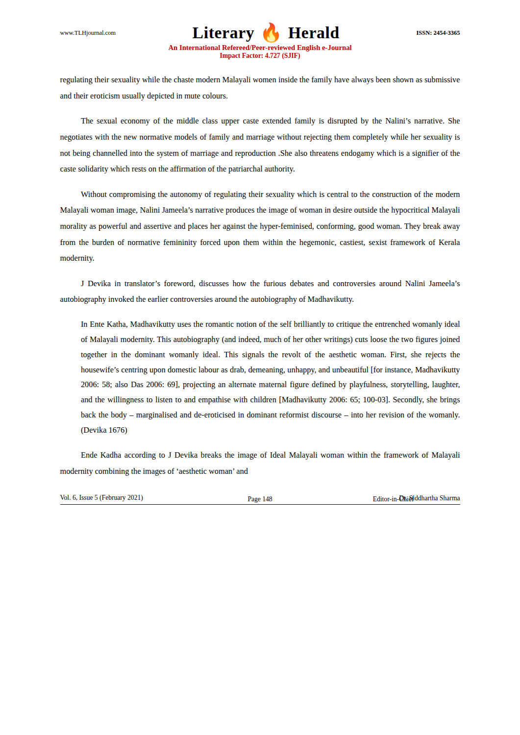www.TLHjournal.com Literary 🔥 Herald ISSN: 2454-3365
An International Refereed/Peer-reviewed English e-Journal
Impact Factor: 4.727 (SJIF)
regulating their sexuality while the chaste modern Malayali women inside the family have always been shown as submissive and their eroticism usually depicted in mute colours.
The sexual economy of the middle class upper caste extended family is disrupted by the Nalini’s narrative. She negotiates with the new normative models of family and marriage without rejecting them completely while her sexuality is not being channelled into the system of marriage and reproduction .She also threatens endogamy which is a signifier of the caste solidarity which rests on the affirmation of the patriarchal authority.
Without compromising the autonomy of regulating their sexuality which is central to the construction of the modern Malayali woman image, Nalini Jameela’s narrative produces the image of woman in desire outside the hypocritical Malayali morality as powerful and assertive and places her against the hyper-feminised, conforming, good woman. They break away from the burden of normative femininity forced upon them within the hegemonic, castiest, sexist framework of Kerala modernity.
J Devika in translator’s foreword, discusses how the furious debates and controversies around Nalini Jameela’s autobiography invoked the earlier controversies around the autobiography of Madhavikutty.
In Ente Katha, Madhavikutty uses the romantic notion of the self brilliantly to critique the entrenched womanly ideal of Malayali modernity. This autobiography (and indeed, much of her other writings) cuts loose the two figures joined together in the dominant womanly ideal. This signals the revolt of the aesthetic woman. First, she rejects the housewife’s centring upon domestic labour as drab, demeaning, unhappy, and unbeautiful [for instance, Madhavikutty 2006: 58; also Das 2006: 69], projecting an alternate maternal figure defined by playfulness, storytelling, laughter, and the willingness to listen to and empathise with children [Madhavikutty 2006: 65; 100-03]. Secondly, she brings back the body – marginalised and de-eroticised in dominant reformist discourse – into her revision of the womanly. (Devika 1676)
Ende Kadha according to J Devika breaks the image of Ideal Malayali woman within the framework of Malayali modernity combining the images of ‘aesthetic woman’ and
Vol. 6, Issue 5 (February 2021)
Dr. Siddhartha Sharma
Page 148
Editor-in-Chief